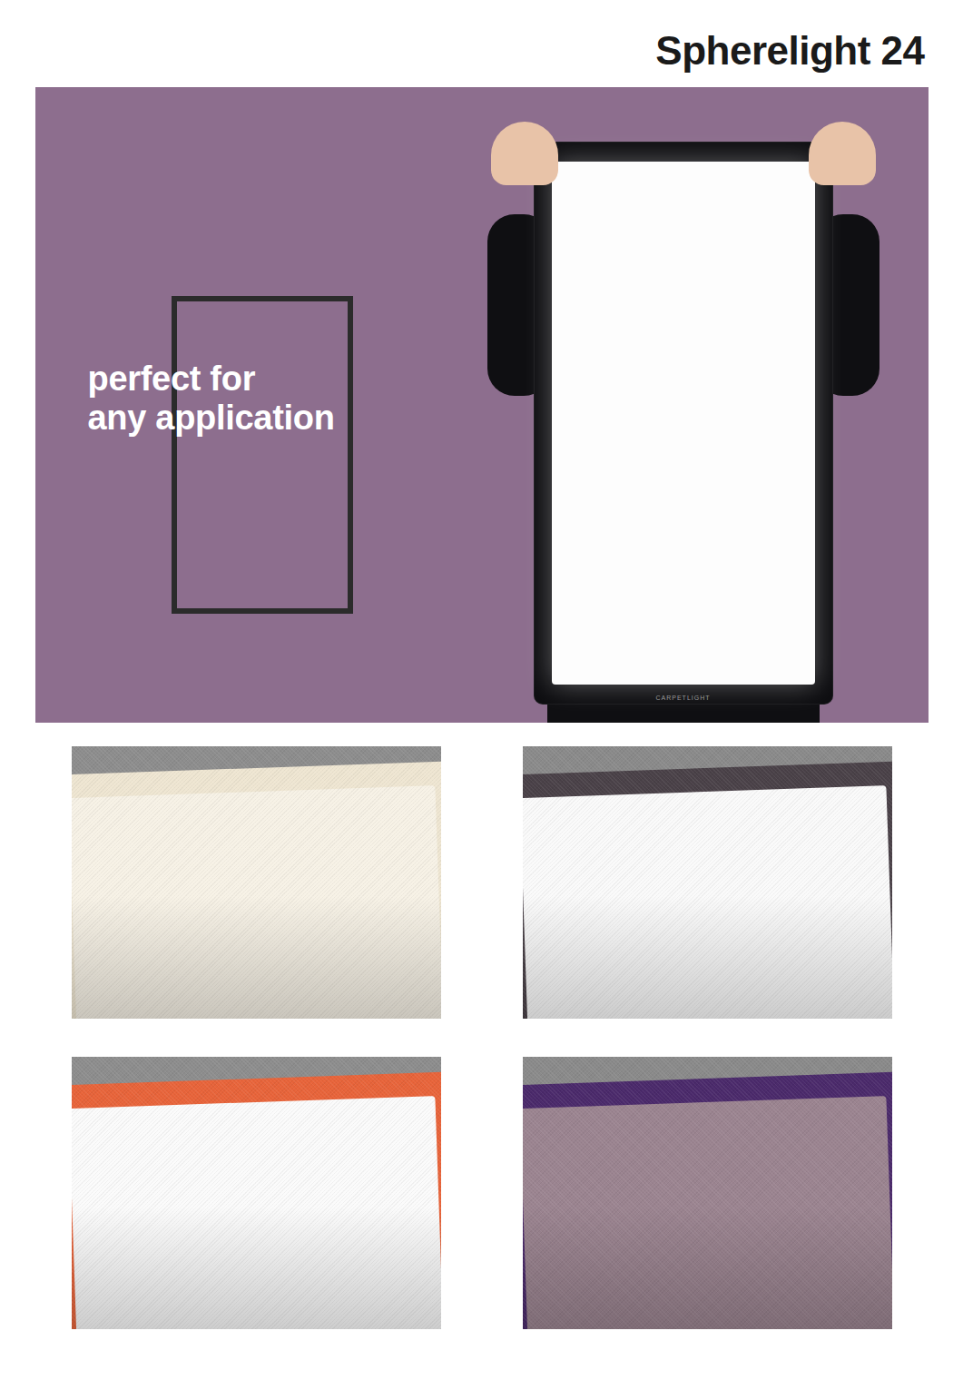Spherelight 24
perfect for
any application
Carpetlight